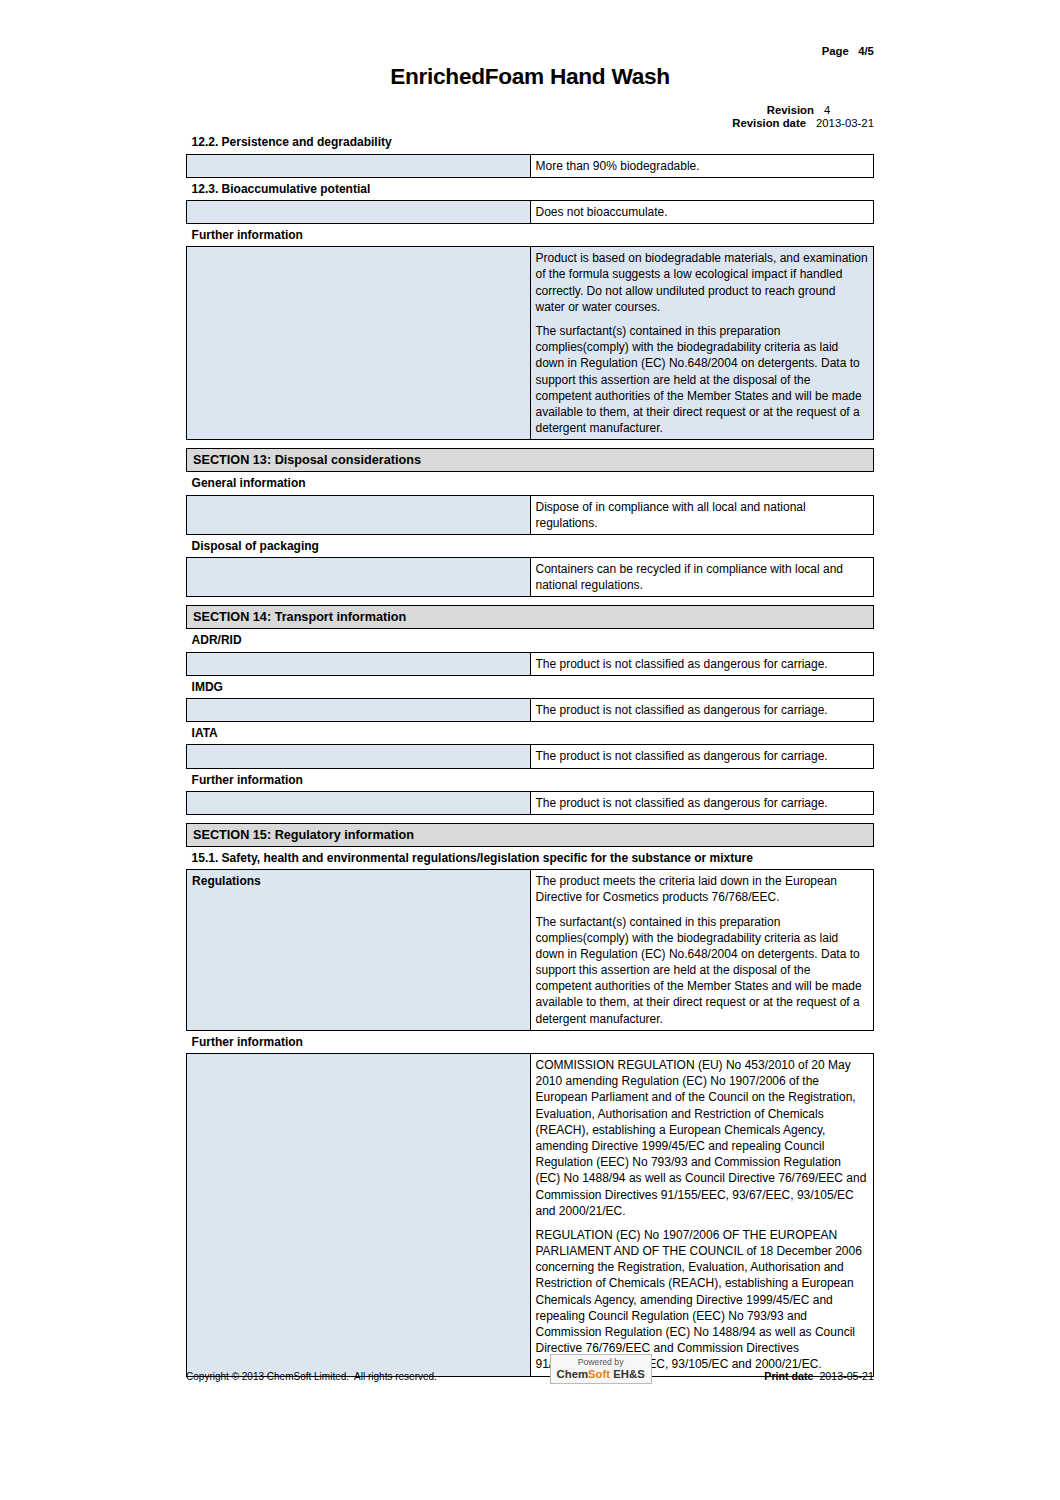Page 4/5
EnrichedFoam Hand Wash
Revision 4
Revision date 2013-03-21
| 12.2. Persistence and degradability |
| | More than 90% biodegradable. |
| 12.3. Bioaccumulative potential |
| | Does not bioaccumulate. |
| Further information |
| | Product is based on biodegradable materials, and examination of the formula suggests a low ecological impact if handled correctly. Do not allow undiluted product to reach ground water or water courses. The surfactant(s) contained in this preparation complies(comply) with the biodegradability criteria as laid down in Regulation (EC) No.648/2004 on detergents. Data to support this assertion are held at the disposal of the competent authorities of the Member States and will be made available to them, at their direct request or at the request of a detergent manufacturer. |
SECTION 13: Disposal considerations
| General information |
| | Dispose of in compliance with all local and national regulations. |
| Disposal of packaging |
| | Containers can be recycled if in compliance with local and national regulations. |
SECTION 14: Transport information
| ADR/RID |
| | The product is not classified as dangerous for carriage. |
| IMDG |
| | The product is not classified as dangerous for carriage. |
| IATA |
| | The product is not classified as dangerous for carriage. |
| Further information |
| | The product is not classified as dangerous for carriage. |
SECTION 15: Regulatory information
| 15.1. Safety, health and environmental regulations/legislation specific for the substance or mixture |
| Regulations | The product meets the criteria laid down in the European Directive for Cosmetics products 76/768/EEC. The surfactant(s) contained in this preparation complies(comply) with the biodegradability criteria as laid down in Regulation (EC) No.648/2004 on detergents. Data to support this assertion are held at the disposal of the competent authorities of the Member States and will be made available to them, at their direct request or at the request of a detergent manufacturer. |
| Further information |
| | COMMISSION REGULATION (EU) No 453/2010 of 20 May 2010 amending Regulation (EC) No 1907/2006 of the European Parliament and of the Council on the Registration, Evaluation, Authorisation and Restriction of Chemicals (REACH), establishing a European Chemicals Agency, amending Directive 1999/45/EC and repealing Council Regulation (EEC) No 793/93 and Commission Regulation (EC) No 1488/94 as well as Council Directive 76/769/EEC and Commission Directives 91/155/EEC, 93/67/EEC, 93/105/EC and 2000/21/EC. REGULATION (EC) No 1907/2006 OF THE EUROPEAN PARLIAMENT AND OF THE COUNCIL of 18 December 2006 concerning the Registration, Evaluation, Authorisation and Restriction of Chemicals (REACH), establishing a European Chemicals Agency, amending Directive 1999/45/EC and repealing Council Regulation (EEC) No 793/93 and Commission Regulation (EC) No 1488/94 as well as Council Directive 76/769/EEC and Commission Directives 91/155/EEC, 93/67/EEC, 93/105/EC and 2000/21/EC. |
Copyright © 2013 ChemSoft Limited. All rights reserved.
Powered by
ChemSoft EH&S
Print date 2013-05-21